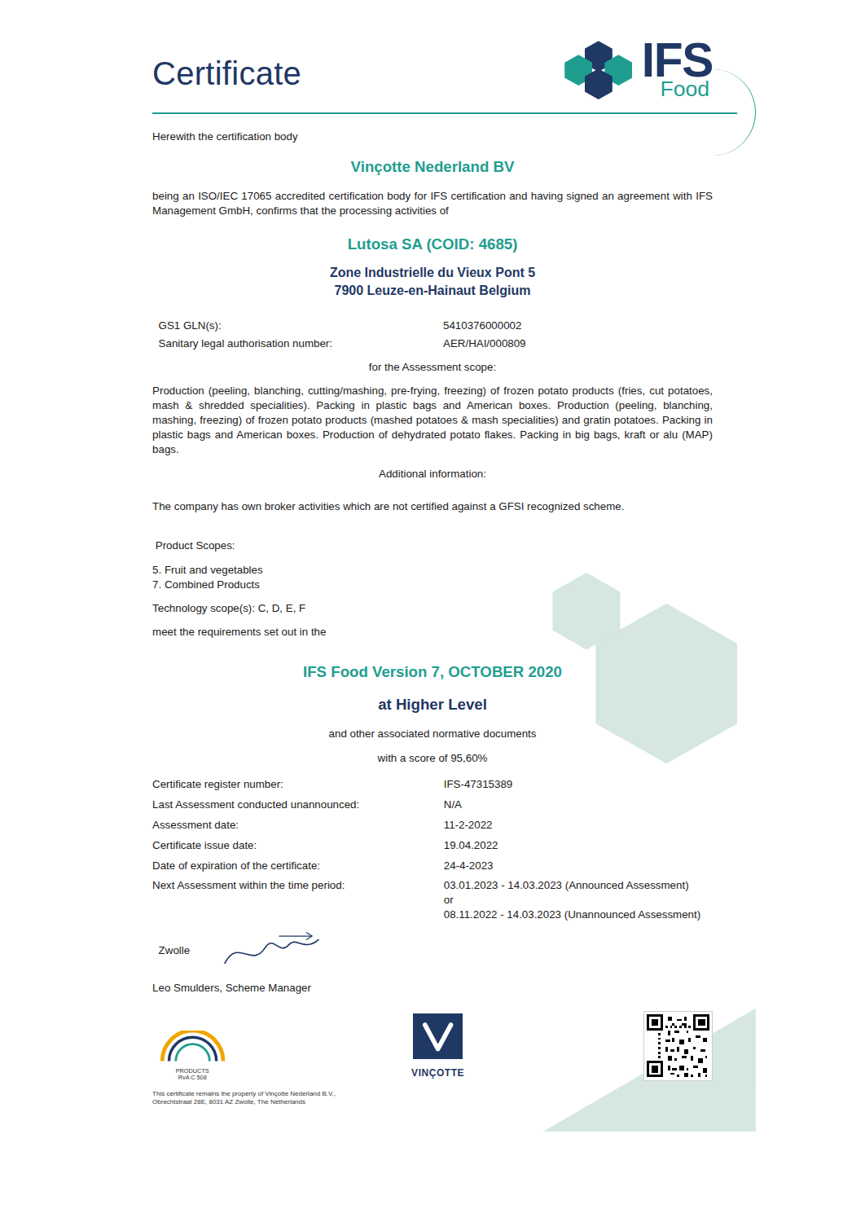Certificate
IFS
Food
Herewith the certification body
Vinçotte Nederland BV
being an ISO/IEC 17065 accredited certification body for IFS certification and having signed an agreement with IFS Management GmbH, confirms that the processing activities of
Lutosa SA (COID: 4685)
Zone Industrielle du Vieux Pont 5
7900 Leuze-en-Hainaut Belgium
| GS1 GLN(s): | 5410376000002 |
| Sanitary legal authorisation number: | AER/HAI/000809 |
for the Assessment scope:
Production (peeling, blanching, cutting/mashing, pre-frying, freezing) of frozen potato products (fries, cut potatoes, mash & shredded specialities). Packing in plastic bags and American boxes. Production (peeling, blanching, mashing, freezing) of frozen potato products (mashed potatoes & mash specialities) and gratin potatoes. Packing in plastic bags and American boxes. Production of dehydrated potato flakes. Packing in big bags, kraft or alu (MAP) bags.
Additional information:
The company has own broker activities which are not certified against a GFSI recognized scheme.
Product Scopes:
5. Fruit and vegetables
7. Combined Products
Technology scope(s): C, D, E, F
meet the requirements set out in the
IFS Food Version 7, OCTOBER 2020
at Higher Level
and other associated normative documents
with a score of 95,60%
| Certificate register number: | IFS-47315389 |
| Last Assessment conducted unannounced: | N/A |
| Assessment date: | 11-2-2022 |
| Certificate issue date: | 19.04.2022 |
| Date of expiration of the certificate: | 24-4-2023 |
| Next Assessment within the time period: | 03.01.2023 - 14.03.2023 (Announced Assessment) or 08.11.2022 - 14.03.2023 (Unannounced Assessment) |
Zwolle Leo Smulders, Scheme Manager
PRODUCTS
RvA C 508
VINÇOTTE
This certificate remains the property of Vinçotte Nederland B.V.,
Obrechtstraat 28E, 8031 AZ Zwolle, The Netherlands